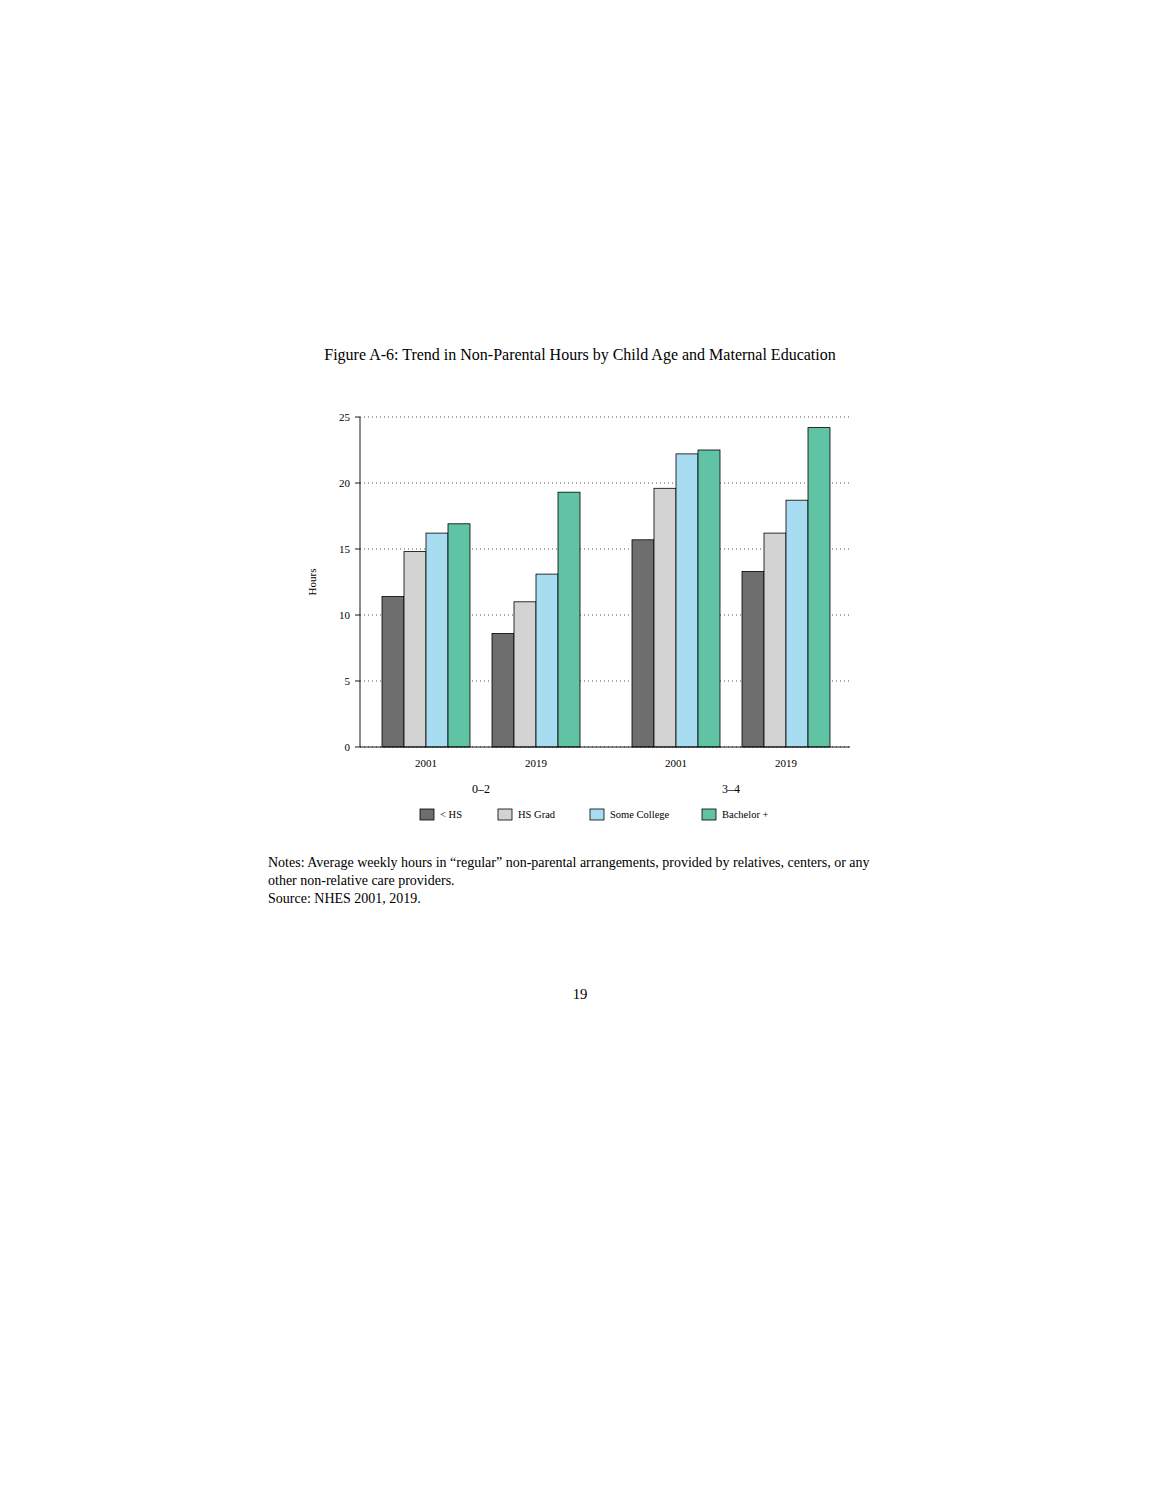Figure A-6: Trend in Non-Parental Hours by Child Age and Maternal Education
0 5 10 15 20 25 Hours 2001 2019 2001 2019 0–2 3–4 < HS HS Grad Some College Bachelor +
Notes: Average weekly hours in “regular” non-parental arrangements, provided by relatives, centers, or any other non-relative care providers.
Source: NHES 2001, 2019.
19